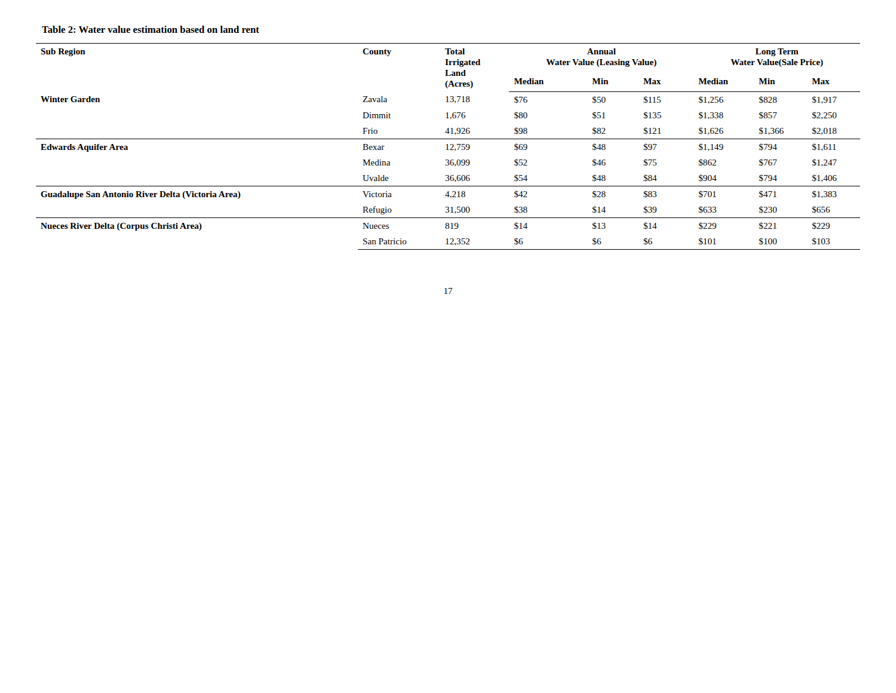Table 2: Water value estimation based on land rent
| Sub Region | County | Total Irrigated Land (Acres) | Annual Water Value (Leasing Value) | Long Term Water Value(Sale Price) |
| --- | --- | --- | --- | --- |
| Median | Min | Max | Median | Min | Max |
| Winter Garden | Zavala | 13,718 | $76 | $50 | $115 | $1,256 | $828 | $1,917 |
| Dimmit | 1,676 | $80 | $51 | $135 | $1,338 | $857 | $2,250 |
| Frio | 41,926 | $98 | $82 | $121 | $1,626 | $1,366 | $2,018 |
| Edwards Aquifer Area | Bexar | 12,759 | $69 | $48 | $97 | $1,149 | $794 | $1,611 |
| Medina | 36,099 | $52 | $46 | $75 | $862 | $767 | $1,247 |
| Uvalde | 36,606 | $54 | $48 | $84 | $904 | $794 | $1,406 |
| Guadalupe San Antonio River Delta (Victoria Area) | Victoria | 4,218 | $42 | $28 | $83 | $701 | $471 | $1,383 |
| Refugio | 31,500 | $38 | $14 | $39 | $633 | $230 | $656 |
| Nueces River Delta (Corpus Christi Area) | Nueces | 819 | $14 | $13 | $14 | $229 | $221 | $229 |
| San Patricio | 12,352 | $6 | $6 | $6 | $101 | $100 | $103 |
17